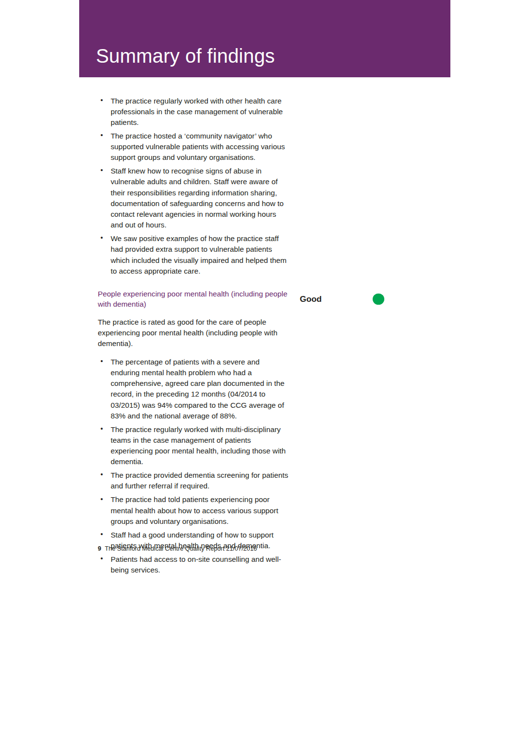Summary of findings
The practice regularly worked with other health care professionals in the case management of vulnerable patients.
The practice hosted a ‘community navigator’ who supported vulnerable patients with accessing various support groups and voluntary organisations.
Staff knew how to recognise signs of abuse in vulnerable adults and children. Staff were aware of their responsibilities regarding information sharing, documentation of safeguarding concerns and how to contact relevant agencies in normal working hours and out of hours.
We saw positive examples of how the practice staff had provided extra support to vulnerable patients which included the visually impaired and helped them to access appropriate care.
People experiencing poor mental health (including people with dementia)
Good
The practice is rated as good for the care of people experiencing poor mental health (including people with dementia).
The percentage of patients with a severe and enduring mental health problem who had a comprehensive, agreed care plan documented in the record, in the preceding 12 months (04/2014 to 03/2015) was 94% compared to the CCG average of 83% and the national average of 88%.
The practice regularly worked with multi-disciplinary teams in the case management of patients experiencing poor mental health, including those with dementia.
The practice provided dementia screening for patients and further referral if required.
The practice had told patients experiencing poor mental health about how to access various support groups and voluntary organisations.
Staff had a good understanding of how to support patients with mental health needs and dementia.
Patients had access to on-site counselling and well-being services.
9 The Stanford Medical Centre Quality Report 21/07/2016